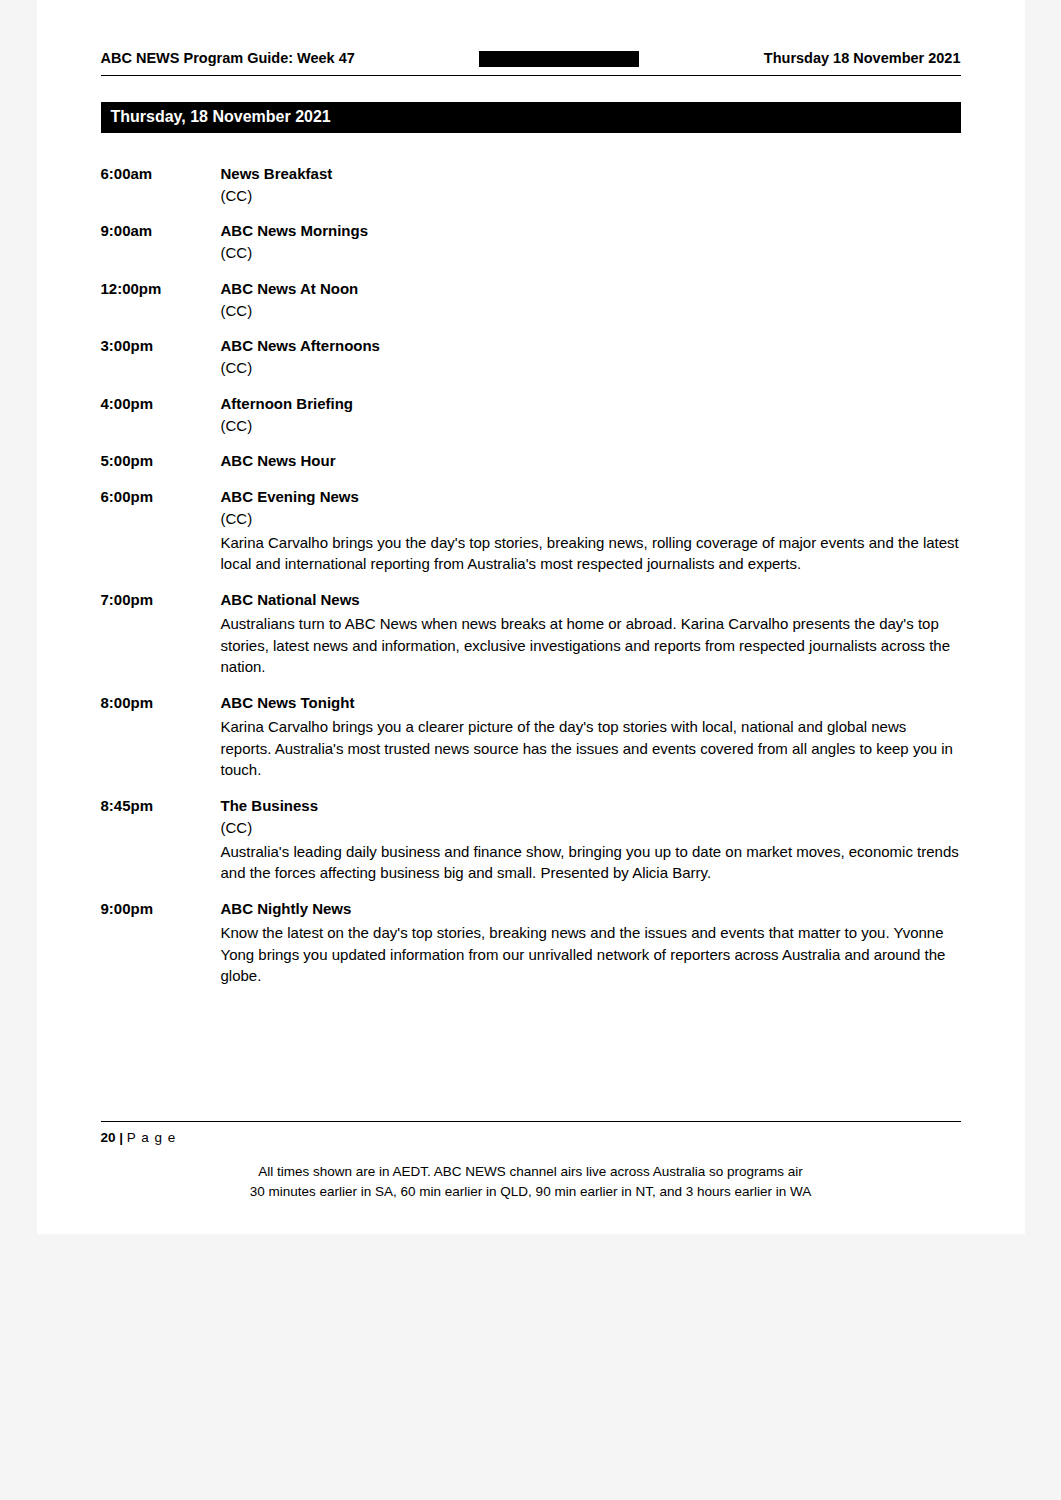ABC NEWS Program Guide: Week 47
Thursday 18 November 2021
Thursday, 18 November 2021
| 6:00am | News Breakfast (CC) |
| 9:00am | ABC News Mornings (CC) |
| 12:00pm | ABC News At Noon (CC) |
| 3:00pm | ABC News Afternoons (CC) |
| 4:00pm | Afternoon Briefing (CC) |
| 5:00pm | ABC News Hour |
| 6:00pm | ABC Evening News (CC) Karina Carvalho brings you the day's top stories, breaking news, rolling coverage of major events and the latest local and international reporting from Australia's most respected journalists and experts. |
| 7:00pm | ABC National News Australians turn to ABC News when news breaks at home or abroad. Karina Carvalho presents the day's top stories, latest news and information, exclusive investigations and reports from respected journalists across the nation. |
| 8:00pm | ABC News Tonight Karina Carvalho brings you a clearer picture of the day's top stories with local, national and global news reports. Australia's most trusted news source has the issues and events covered from all angles to keep you in touch. |
| 8:45pm | The Business (CC) Australia's leading daily business and finance show, bringing you up to date on market moves, economic trends and the forces affecting business big and small. Presented by Alicia Barry. |
| 9:00pm | ABC Nightly News Know the latest on the day's top stories, breaking news and the issues and events that matter to you. Yvonne Yong brings you updated information from our unrivalled network of reporters across Australia and around the globe. |
20 | P a g e
All times shown are in AEDT. ABC NEWS channel airs live across Australia so programs air
30 minutes earlier in SA, 60 min earlier in QLD, 90 min earlier in NT, and 3 hours earlier in WA